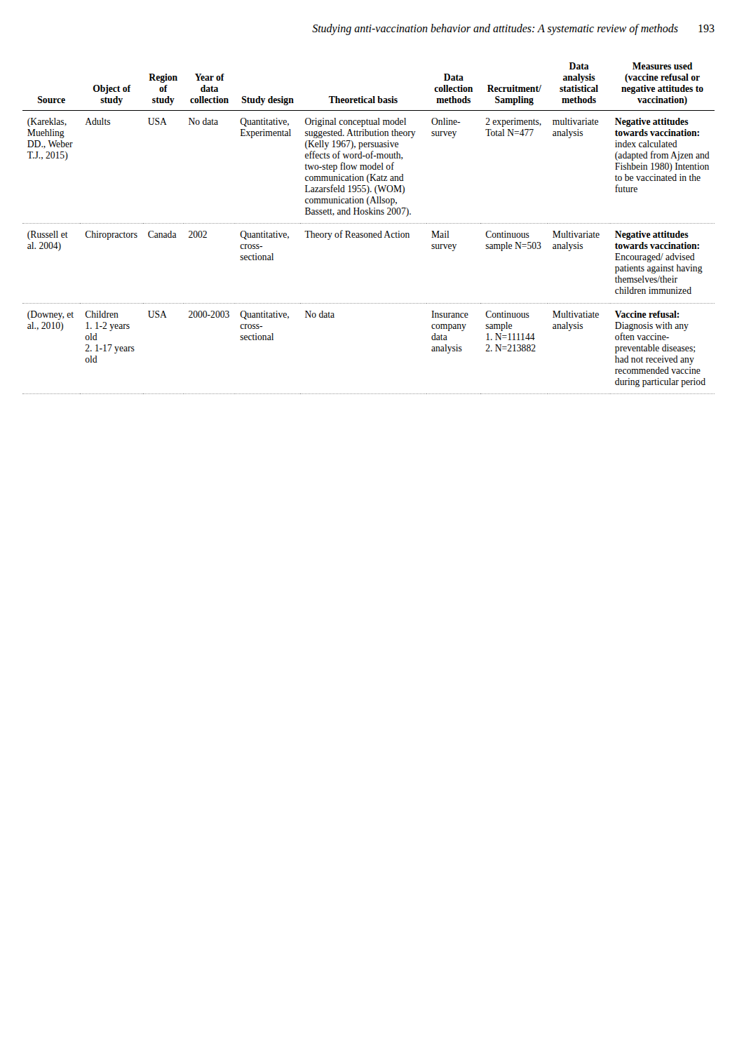Studying anti-vaccination behavior and attitudes: A systematic review of methods 193
| Source | Object of study | Region of study | Year of data collection | Study design | Theoretical basis | Data collection methods | Recruitment/ Sampling | Data analysis statistical methods | Measures used (vaccine refusal or negative attitudes to vaccination) |
| --- | --- | --- | --- | --- | --- | --- | --- | --- | --- |
| (Kareklas, Muehling DD., Weber T.J., 2015) | Adults | USA | No data | Quantitative, Experimental | Original conceptual model suggested. Attribution theory (Kelly 1967), persuasive effects of word-of-mouth, two-step flow model of communication (Katz and Lazarsfeld 1955). (WOM) communication (Allsop, Bassett, and Hoskins 2007). | Online-survey | 2 experiments, Total N=477 | multivariate analysis | Negative attitudes towards vaccination: index calculated (adapted from Ajzen and Fishbein 1980) Intention to be vaccinated in the future |
| (Russell et al. 2004) | Chiropractors | Canada | 2002 | Quantitative, cross-sectional | Theory of Reasoned Action | Mail survey | Continuous sample N=503 | Multivariate analysis | Negative attitudes towards vaccination: Encouraged/ advised patients against having themselves/their children immunized |
| (Downey, et al., 2010) | Children 1. 1-2 years old 2. 1-17 years old | USA | 2000-2003 | Quantitative, cross-sectional | No data | Insurance company data analysis | Continuous sample 1. N=111144 2. N=213882 | Multivatiate analysis | Vaccine refusal: Diagnosis with any often vaccine-preventable diseases; had not received any recommended vaccine during particular period |